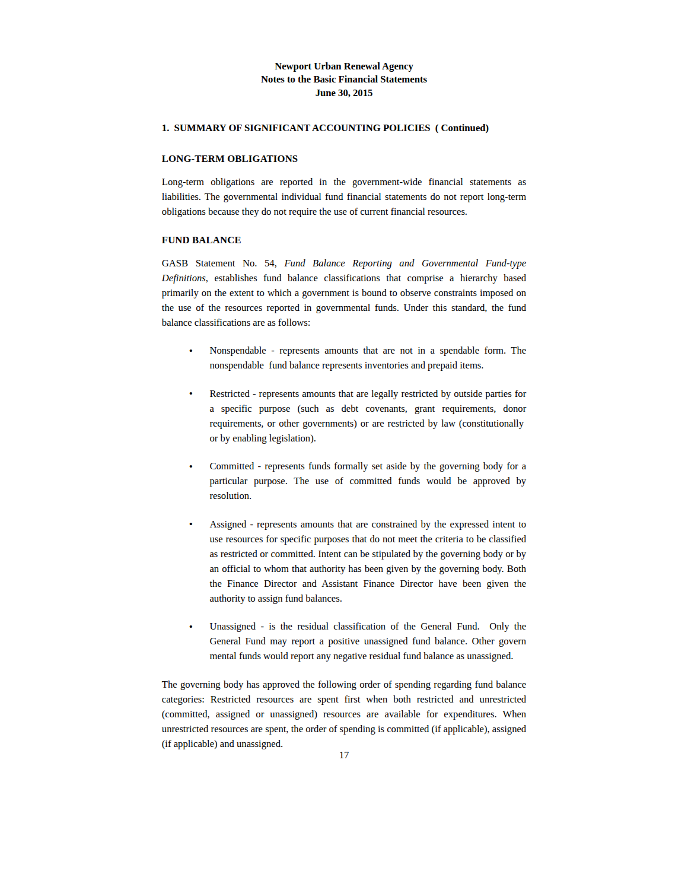Newport Urban Renewal Agency
Notes to the Basic Financial Statements
June 30, 2015
1. SUMMARY OF SIGNIFICANT ACCOUNTING POLICIES ( Continued)
LONG-TERM OBLIGATIONS
Long-term obligations are reported in the government-wide financial statements as liabilities. The governmental individual fund financial statements do not report long-term obligations because they do not require the use of current financial resources.
FUND BALANCE
GASB Statement No. 54, Fund Balance Reporting and Governmental Fund-type Definitions, establishes fund balance classifications that comprise a hierarchy based primarily on the extent to which a government is bound to observe constraints imposed on the use of the resources reported in governmental funds. Under this standard, the fund balance classifications are as follows:
Nonspendable - represents amounts that are not in a spendable form. The nonspendable fund balance represents inventories and prepaid items.
Restricted - represents amounts that are legally restricted by outside parties for a specific purpose (such as debt covenants, grant requirements, donor requirements, or other governments) or are restricted by law (constitutionally or by enabling legislation).
Committed - represents funds formally set aside by the governing body for a particular purpose. The use of committed funds would be approved by resolution.
Assigned - represents amounts that are constrained by the expressed intent to use resources for specific purposes that do not meet the criteria to be classified as restricted or committed. Intent can be stipulated by the governing body or by an official to whom that authority has been given by the governing body. Both the Finance Director and Assistant Finance Director have been given the authority to assign fund balances.
Unassigned - is the residual classification of the General Fund. Only the General Fund may report a positive unassigned fund balance. Other govern mental funds would report any negative residual fund balance as unassigned.
The governing body has approved the following order of spending regarding fund balance categories: Restricted resources are spent first when both restricted and unrestricted (committed, assigned or unassigned) resources are available for expenditures. When unrestricted resources are spent, the order of spending is committed (if applicable), assigned (if applicable) and unassigned.
17